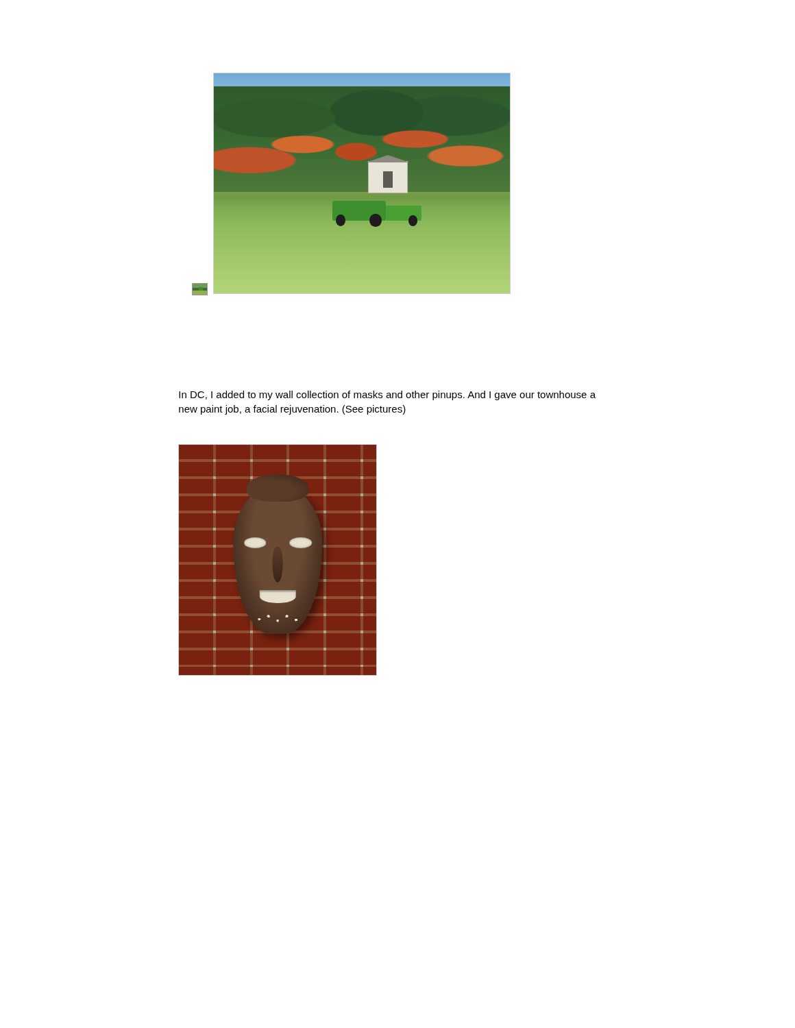In DC, I added to my wall collection of masks and other pinups. And I gave our townhouse a new paint job, a facial rejuvenation. (See pictures)